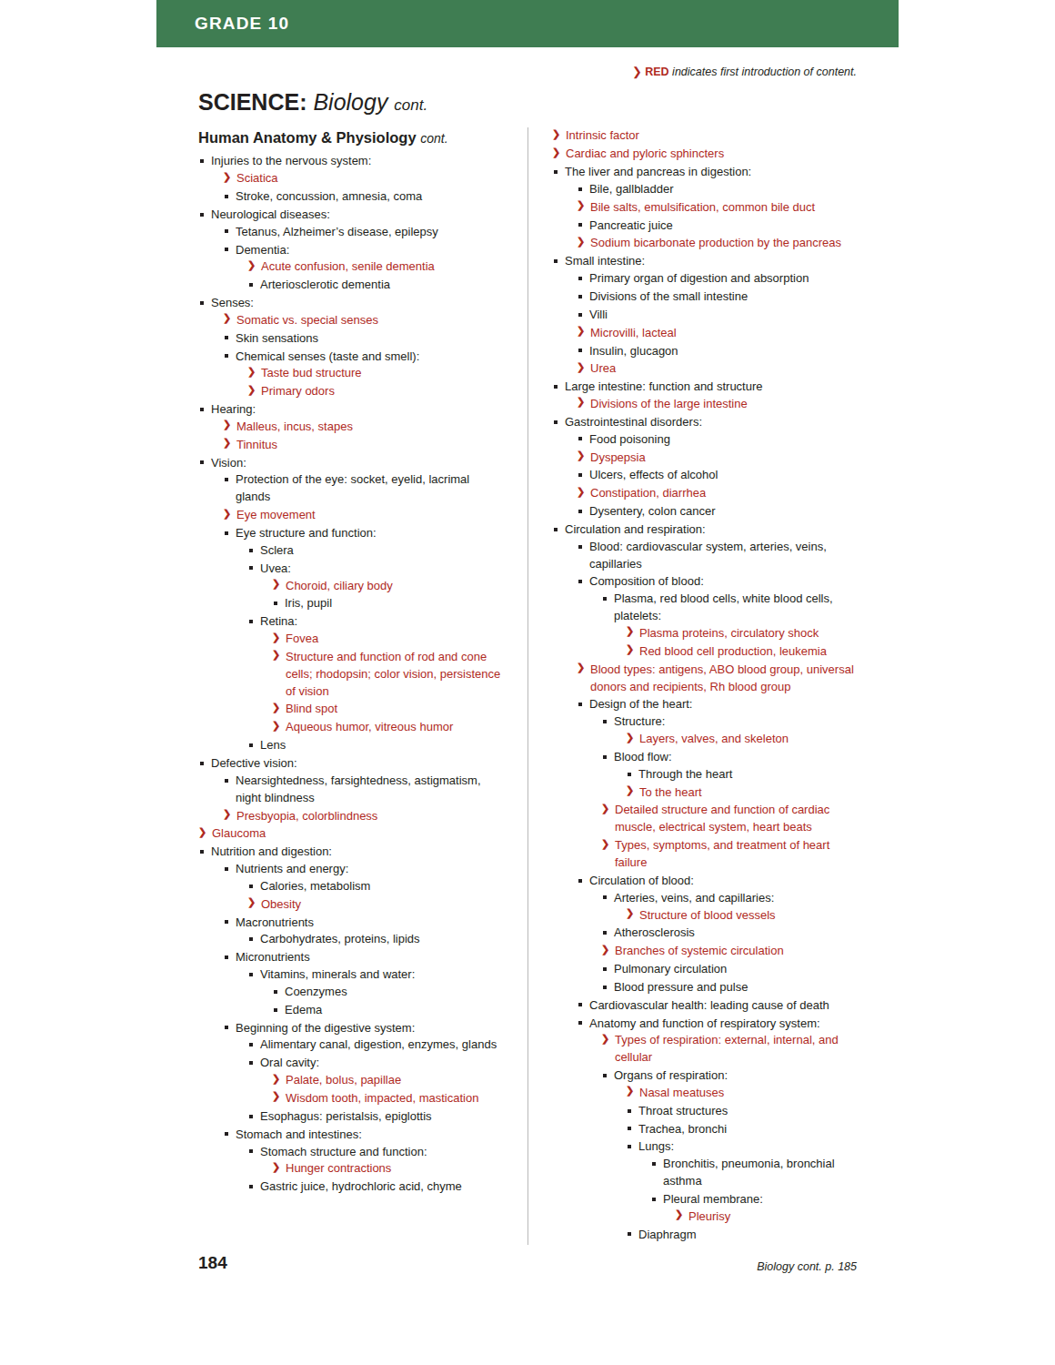Grade 10
❯ RED indicates first introduction of content.
SCIENCE: Biology cont.
Human Anatomy & Physiology cont.
Injuries to the nervous system:
Sciatica
Stroke, concussion, amnesia, coma
Neurological diseases:
Tetanus, Alzheimer’s disease, epilepsy
Dementia:
Acute confusion, senile dementia
Arteriosclerotic dementia
Senses:
Somatic vs. special senses
Skin sensations
Chemical senses (taste and smell):
Taste bud structure
Primary odors
Hearing:
Malleus, incus, stapes
Tinnitus
Vision:
Protection of the eye: socket, eyelid, lacrimal glands
Eye movement
Eye structure and function:
Sclera
Uvea:
Choroid, ciliary body
Iris, pupil
Retina:
Fovea
Structure and function of rod and cone cells; rhodopsin; color vision, persistence of vision
Blind spot
Aqueous humor, vitreous humor
Lens
Defective vision:
Nearsightedness, farsightedness, astigmatism, night blindness
Presbyopia, colorblindness
Glaucoma
Nutrition and digestion:
Nutrients and energy:
Calories, metabolism
Obesity
Macronutrients
Carbohydrates, proteins, lipids
Micronutrients
Vitamins, minerals and water:
Coenzymes
Edema
Beginning of the digestive system:
Alimentary canal, digestion, enzymes, glands
Oral cavity:
Palate, bolus, papillae
Wisdom tooth, impacted, mastication
Esophagus: peristalsis, epiglottis
Stomach and intestines:
Stomach structure and function:
Hunger contractions
Gastric juice, hydrochloric acid, chyme
Intrinsic factor
Cardiac and pyloric sphincters
The liver and pancreas in digestion:
Bile, gallbladder
Bile salts, emulsification, common bile duct
Pancreatic juice
Sodium bicarbonate production by the pancreas
Small intestine:
Primary organ of digestion and absorption
Divisions of the small intestine
Villi
Microvilli, lacteal
Insulin, glucagon
Urea
Large intestine: function and structure
Divisions of the large intestine
Gastrointestinal disorders:
Food poisoning
Dyspepsia
Ulcers, effects of alcohol
Constipation, diarrhea
Dysentery, colon cancer
Circulation and respiration:
Blood: cardiovascular system, arteries, veins, capillaries
Composition of blood:
Plasma, red blood cells, white blood cells, platelets:
Plasma proteins, circulatory shock
Red blood cell production, leukemia
Blood types: antigens, ABO blood group, universal donors and recipients, Rh blood group
Design of the heart:
Structure:
Layers, valves, and skeleton
Blood flow:
Through the heart
To the heart
Detailed structure and function of cardiac muscle, electrical system, heart beats
Types, symptoms, and treatment of heart failure
Circulation of blood:
Arteries, veins, and capillaries:
Structure of blood vessels
Atherosclerosis
Branches of systemic circulation
Pulmonary circulation
Blood pressure and pulse
Cardiovascular health: leading cause of death
Anatomy and function of respiratory system:
Types of respiration: external, internal, and cellular
Organs of respiration:
Nasal meatuses
Throat structures
Trachea, bronchi
Lungs:
Bronchitis, pneumonia, bronchial asthma
Pleural membrane:
Pleurisy
Diaphragm
184
Biology cont. p. 185